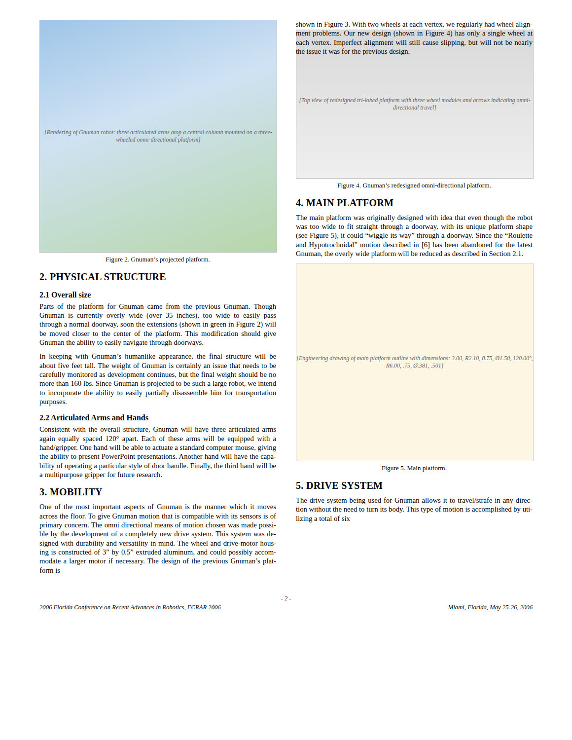[Rendering of Gnuman robot: three articulated arms atop a central column mounted on a three-wheeled omni-directional platform]
Figure 2. Gnuman’s projected platform.
2. PHYSICAL STRUCTURE
2.1 Overall size
Parts of the platform for Gnuman came from the previous Gnuman. Though Gnuman is currently overly wide (over 35 inches), too wide to easily pass through a normal doorway, soon the extensions (shown in green in Figure 2) will be moved closer to the center of the platform. This modification should give Gnuman the ability to easily navigate through doorways.
In keeping with Gnuman’s humanlike appearance, the final structure will be about five feet tall. The weight of Gnuman is certainly an issue that needs to be carefully monitored as development continues, but the final weight should be no more than 160 lbs. Since Gnuman is projected to be such a large robot, we intend to incorporate the ability to easily partially disassemble him for transportation purposes.
2.2 Articulated Arms and Hands
Consistent with the overall structure, Gnuman will have three articulated arms again equally spaced 120° apart. Each of these arms will be equipped with a hand/gripper. One hand will be able to actuate a standard computer mouse, giving the ability to present PowerPoint presentations. Another hand will have the capability of operating a particular style of door handle. Finally, the third hand will be a multipurpose gripper for future research.
3. MOBILITY
One of the most important aspects of Gnuman is the manner which it moves across the floor. To give Gnuman motion that is compatible with its sensors is of primary concern. The omni directional means of motion chosen was made possible by the development of a completely new drive system. This system was designed with durability and versatility in mind. The wheel and drive-motor housing is constructed of 3” by 0.5” extruded aluminum, and could possibly accommodate a larger motor if necessary. The design of the previous Gnuman’s platform is
shown in Figure 3. With two wheels at each vertex, we regularly had wheel alignment problems. Our new design (shown in Figure 4) has only a single wheel at each vertex. Imperfect alignment will still cause slipping, but will not be nearly the issue it was for the previous design.
[Top view of redesigned tri-lobed platform with three wheel modules and arrows indicating omni-directional travel]
Figure 4. Gnuman’s redesigned omni-directional platform.
4. MAIN PLATFORM
The main platform was originally designed with idea that even though the robot was too wide to fit straight through a doorway, with its unique platform shape (see Figure 5), it could “wiggle its way” through a doorway. Since the “Roulette and Hypotrochoidal” motion described in [6] has been abandoned for the latest Gnuman, the overly wide platform will be reduced as described in Section 2.1.
[Engineering drawing of main platform outline with dimensions: 3.00, R2.10, 8.75, Ø1.50, 120.00°, R6.00, .75, Ø.381, .501]
Figure 5. Main platform.
5. DRIVE SYSTEM
The drive system being used for Gnuman allows it to travel/strafe in any direction without the need to turn its body. This type of motion is accomplished by utilizing a total of six
- 2 -
2006 Florida Conference on Recent Advances in Robotics, FCRAR 2006 Miami, Florida, May 25-26, 2006